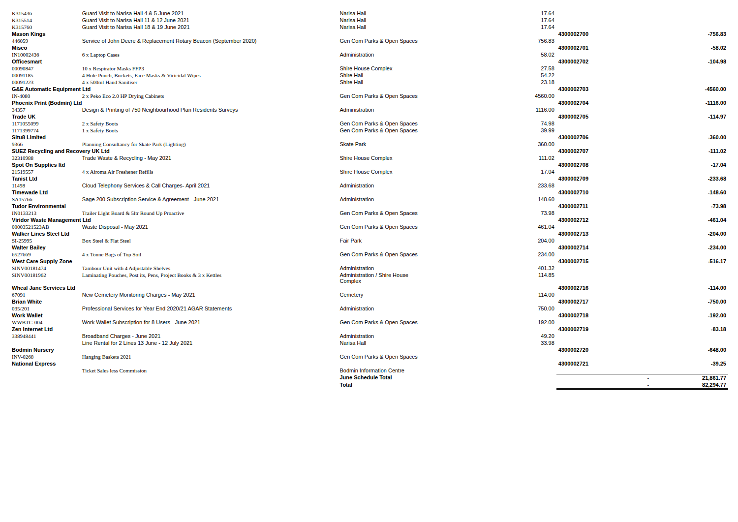| K315436 | Guard Visit to Narisa Hall 4 & 5 June 2021 | Narisa Hall | 17.64 | | |
| K315514 | Guard Visit to Narisa Hall 11 & 12 June 2021 | Narisa Hall | 17.64 | | |
| K315760 | Guard Visit to Narisa Hall 18 & 19 June 2021 | Narisa Hall | 17.64 | | |
| Mason Kings | 4300002700 | -756.83 |
| 446059 | Service of John Deere & Replacement Rotary Beacon (September 2020) | Gen Com Parks & Open Spaces | 756.83 | | |
| Misco | 4300002701 | -58.02 |
| IN10002436 | 6 x Laptop Cases | Administration | 58.02 | | |
| Officesmart | 4300002702 | -104.98 |
| 00090847 | 10 x Respirator Masks FFP3 | Shire House Complex | 27.58 | | |
| 00091185 | 4 Hole Punch, Buckets, Face Masks & Viricidal Wipes | Shire Hall | 54.22 | | |
| 00091223 | 4 x 500ml Hand Sanitiser | Shire Hall | 23.18 | | |
| G&E Automatic Equipment Ltd | 4300002703 | -4560.00 |
| IN-4080 | 2 x Peko Eco 2.0 HP Drying Cabinets | Gen Com Parks & Open Spaces | 4560.00 | | |
| Phoenix Print (Bodmin) Ltd | 4300002704 | -1116.00 |
| 34357 | Design & Printing of 750 Neighbourhood Plan Residents Surveys | Administration | 1116.00 | | |
| Trade UK | 4300002705 | -114.97 |
| 1171055099 | 2 x Safety Boots | Gen Com Parks & Open Spaces | 74.98 | | |
| 1171399774 | 1 x Safety Boots | Gen Com Parks & Open Spaces | 39.99 | | |
| Situ8 Limited | 4300002706 | -360.00 |
| 9366 | Planning Consultancy for Skate Park (Lighting) | Skate Park | 360.00 | | |
| SUEZ Recycling and Recovery UK Ltd | 4300002707 | -111.02 |
| 32310988 | Trade Waste & Recycling - May 2021 | Shire House Complex | 111.02 | | |
| Spot On Supplies ltd | 4300002708 | -17.04 |
| 21519557 | 4 x Airoma Air Freshener Refills | Shire House Complex | 17.04 | | |
| Tanist Ltd | 4300002709 | -233.68 |
| 11498 | Cloud Telephony Services & Call Charges- April 2021 | Administration | 233.68 | | |
| Timewade Ltd | 4300002710 | -148.60 |
| SA15766 | Sage 200 Subscription Service & Agreement - June 2021 | Administration | 148.60 | | |
| Tudor Environmental | 4300002711 | -73.98 |
| IN0133213 | Trailer Light Board & 5ltr Round Up Proactive | Gen Com Parks & Open Spaces | 73.98 | | |
| Viridor Waste Management Ltd | 4300002712 | -461.04 |
| 00003521523AB | Waste Disposal - May 2021 | Gen Com Parks & Open Spaces | 461.04 | | |
| Walker Lines Steel Ltd | 4300002713 | -204.00 |
| SI-25995 | Box Steel & Flat Steel | Fair Park | 204.00 | | |
| Walter Bailey | 4300002714 | -234.00 |
| 6527669 | 4 x Tonne Bags of Top Soil | Gen Com Parks & Open Spaces | 234.00 | | |
| West Care Supply Zone | 4300002715 | -516.17 |
| SINV00181474 | Tambour Unit with 4 Adjustable Shelves | Administration | 401.32 | | |
| SINV00181962 | Laminating Pouches, Post its, Pens, Project Books & 3 x Kettles | Administration / Shire House Complex | 114.85 | | |
| Wheal Jane Services Ltd | 4300002716 | -114.00 |
| 67091 | New Cemetery Monitoring Charges - May 2021 | Cemetery | 114.00 | | |
| Brian White | 4300002717 | -750.00 |
| 035/201 | Professional Services for Year End 2020/21 AGAR Statements | Administration | 750.00 | | |
| Work Wallet | 4300002718 | -192.00 |
| WWBTC-004 | Work Wallet Subscription for 8 Users - June 2021 | Gen Com Parks & Open Spaces | 192.00 | | |
| Zen Internet Ltd | 4300002719 | -83.18 |
| 338948441 | Broadband Charges - June 2021 | Administration | 49.20 | | |
| | Line Rental for 2 Lines 13 June - 12 July 2021 | Narisa Hall | 33.98 | | |
| Bodmin Nursery | 4300002720 | -648.00 |
| INV-0268 | Hanging Baskets 2021 | Gen Com Parks & Open Spaces | | | |
| National Express | 4300002721 | -39.25 |
| | Ticket Sales less Commission | Bodmin Information Centre | | | |
| | | June Schedule Total | | - | 21,861.77 |
| | | Total | | - | 82,294.77 |